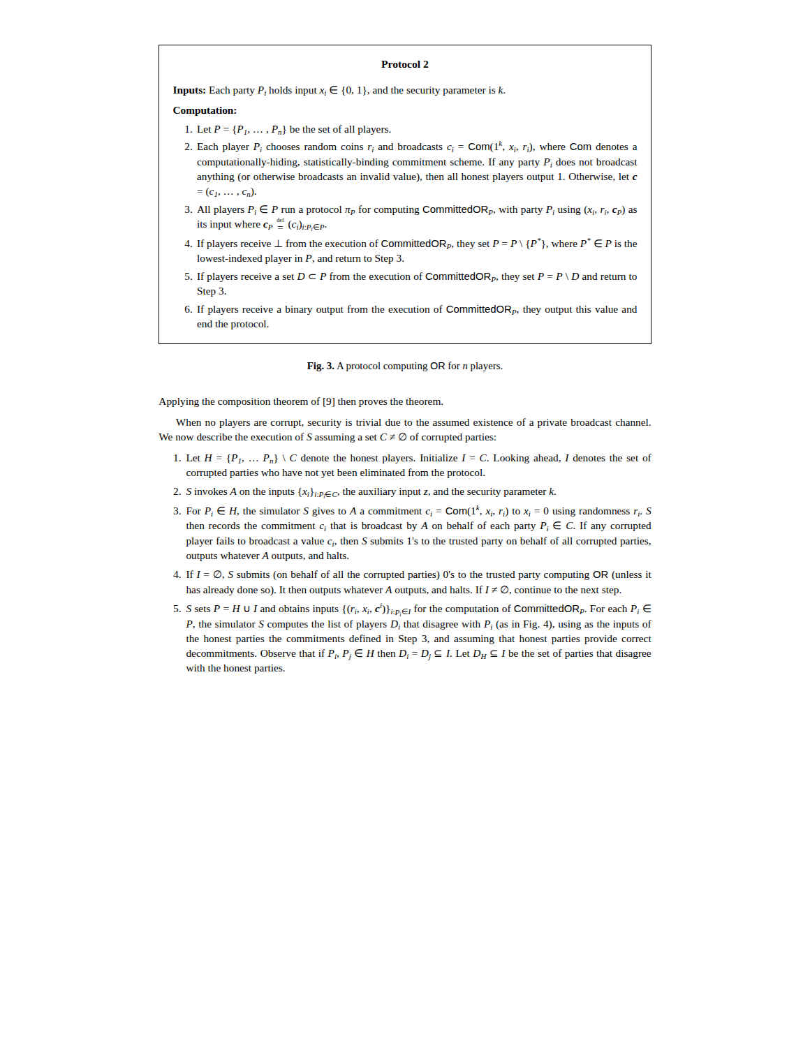Protocol 2
Inputs: Each party Pi holds input xi ∈ {0, 1}, and the security parameter is k.
Computation:
Let P = {P1, … , Pn} be the set of all players.
Each player Pi chooses random coins ri and broadcasts ci = Com(1k, xi, ri), where Com denotes a computationally-hiding, statistically-binding commitment scheme. If any party Pi does not broadcast anything (or otherwise broadcasts an invalid value), then all honest players output 1. Otherwise, let c = (c1, … , cn).
All players Pi ∈ P run a protocol πP for computing CommittedORP, with party Pi using (xi, ri, cP) as its input where cP def= (ci)i:Pi∈P.
If players receive ⊥ from the execution of CommittedORP, they set P = P \ {P*}, where P* ∈ P is the lowest-indexed player in P, and return to Step 3.
If players receive a set D ⊂ P from the execution of CommittedORP, they set P = P \ D and return to Step 3.
If players receive a binary output from the execution of CommittedORP, they output this value and end the protocol.
Fig. 3. A protocol computing OR for n players.
Applying the composition theorem of [9] then proves the theorem.
When no players are corrupt, security is trivial due to the assumed existence of a private broadcast channel. We now describe the execution of S assuming a set C ≠ ∅ of corrupted parties:
Let H = {P1, … Pn} \ C denote the honest players. Initialize I = C. Looking ahead, I denotes the set of corrupted parties who have not yet been eliminated from the protocol.
S invokes A on the inputs {xi}i:Pi∈C, the auxiliary input z, and the security parameter k.
For Pi ∈ H, the simulator S gives to A a commitment ci = Com(1k, xi, ri) to xi = 0 using randomness ri. S then records the commitment ci that is broadcast by A on behalf of each party Pi ∈ C. If any corrupted player fails to broadcast a value ci, then S submits 1's to the trusted party on behalf of all corrupted parties, outputs whatever A outputs, and halts.
If I = ∅, S submits (on behalf of all the corrupted parties) 0's to the trusted party computing OR (unless it has already done so). It then outputs whatever A outputs, and halts. If I ≠ ∅, continue to the next step.
S sets P = H ∪ I and obtains inputs {(ri, xi, ci)}i:Pi∈I for the computation of CommittedORP. For each Pi ∈ P, the simulator S computes the list of players Di that disagree with Pi (as in Fig. 4), using as the inputs of the honest parties the commitments defined in Step 3, and assuming that honest parties provide correct decommitments. Observe that if Pi, Pj ∈ H then Di = Dj ⊆ I. Let DH ⊆ I be the set of parties that disagree with the honest parties.